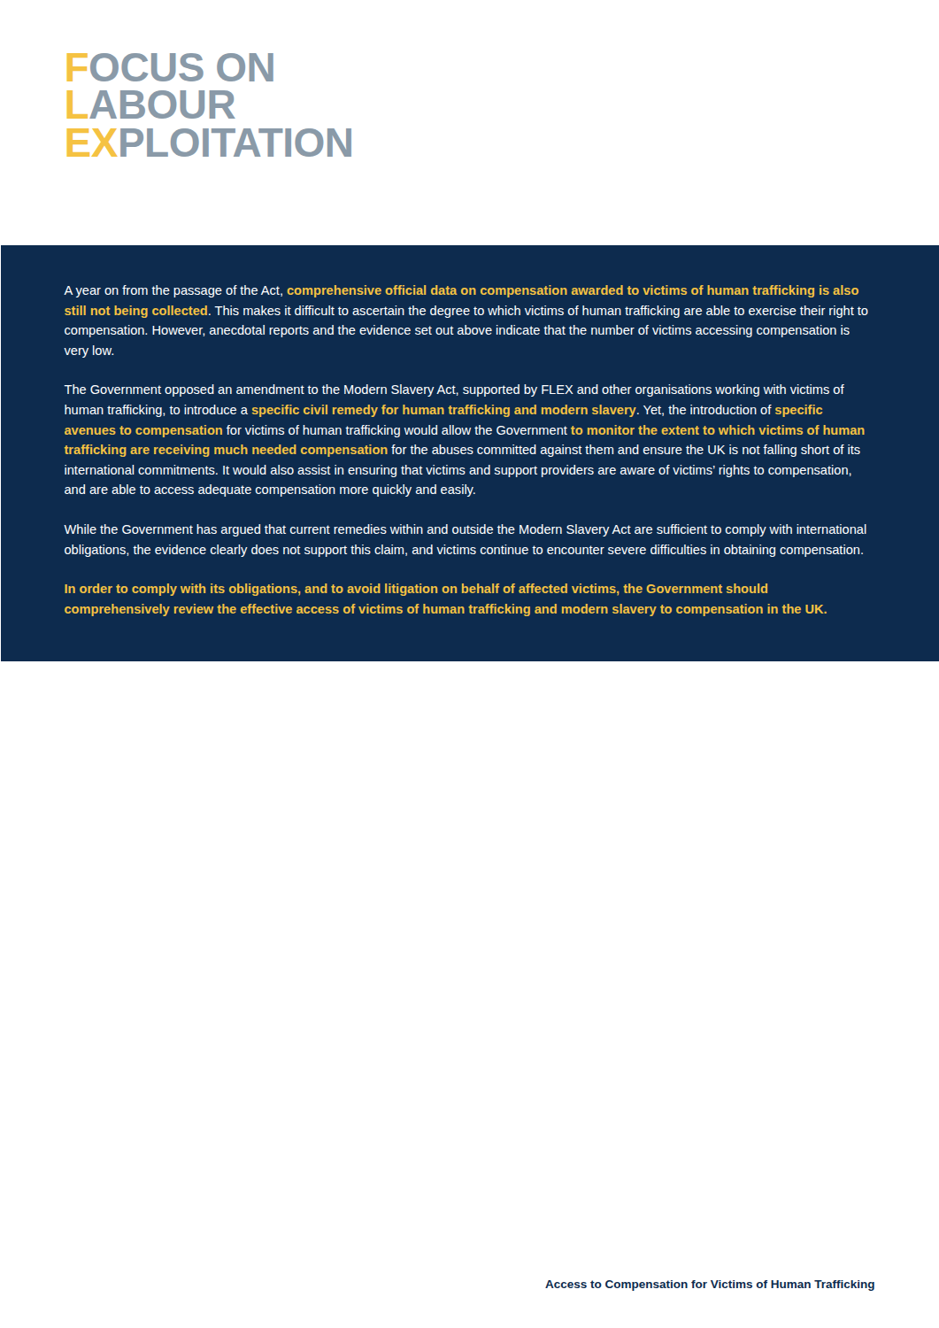FOCUS ON
LABOUR
EX PLOITATION
A year on from the passage of the Act, comprehensive official data on compensation awarded to victims of human trafficking is also still not being collected. This makes it difficult to ascertain the degree to which victims of human trafficking are able to exercise their right to compensation. However, anecdotal reports and the evidence set out above indicate that the number of victims accessing compensation is very low.
The Government opposed an amendment to the Modern Slavery Act, supported by FLEX and other organisations working with victims of human trafficking, to introduce a specific civil remedy for human trafficking and modern slavery. Yet, the introduction of specific avenues to compensation for victims of human trafficking would allow the Government to monitor the extent to which victims of human trafficking are receiving much needed compensation for the abuses committed against them and ensure the UK is not falling short of its international commitments. It would also assist in ensuring that victims and support providers are aware of victims’ rights to compensation, and are able to access adequate compensation more quickly and easily.
While the Government has argued that current remedies within and outside the Modern Slavery Act are sufficient to comply with international obligations, the evidence clearly does not support this claim, and victims continue to encounter severe difficulties in obtaining compensation.
In order to comply with its obligations, and to avoid litigation on behalf of affected victims, the Government should comprehensively review the effective access of victims of human trafficking and modern slavery to compensation in the UK.
Access to Compensation for Victims of Human Trafficking